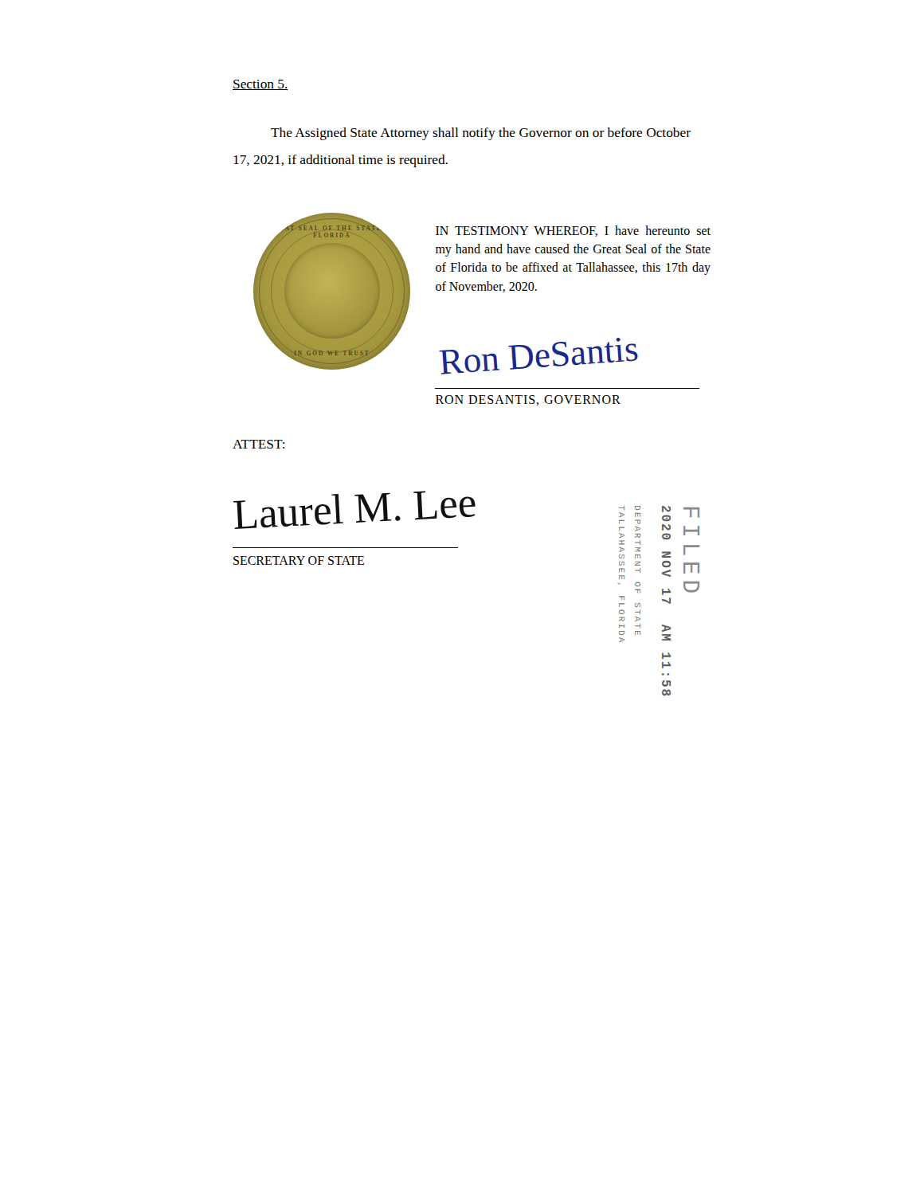Section 5.
The Assigned State Attorney shall notify the Governor on or before October 17, 2021, if additional time is required.
GREAT SEAL OF THE STATE OF FLORIDA
IN GOD WE TRUST
IN TESTIMONY WHEREOF, I have hereunto set my hand and have caused the Great Seal of the State of Florida to be affixed at Tallahassee, this 17th day of November, 2020.
Ron DeSantis
RON DESANTIS, GOVERNOR
ATTEST:
Laurel M. Lee
SECRETARY OF STATE
FILED
2020 NOV 17 AM 11:58
DEPARTMENT OF STATE
TALLAHASSEE, FLORIDA